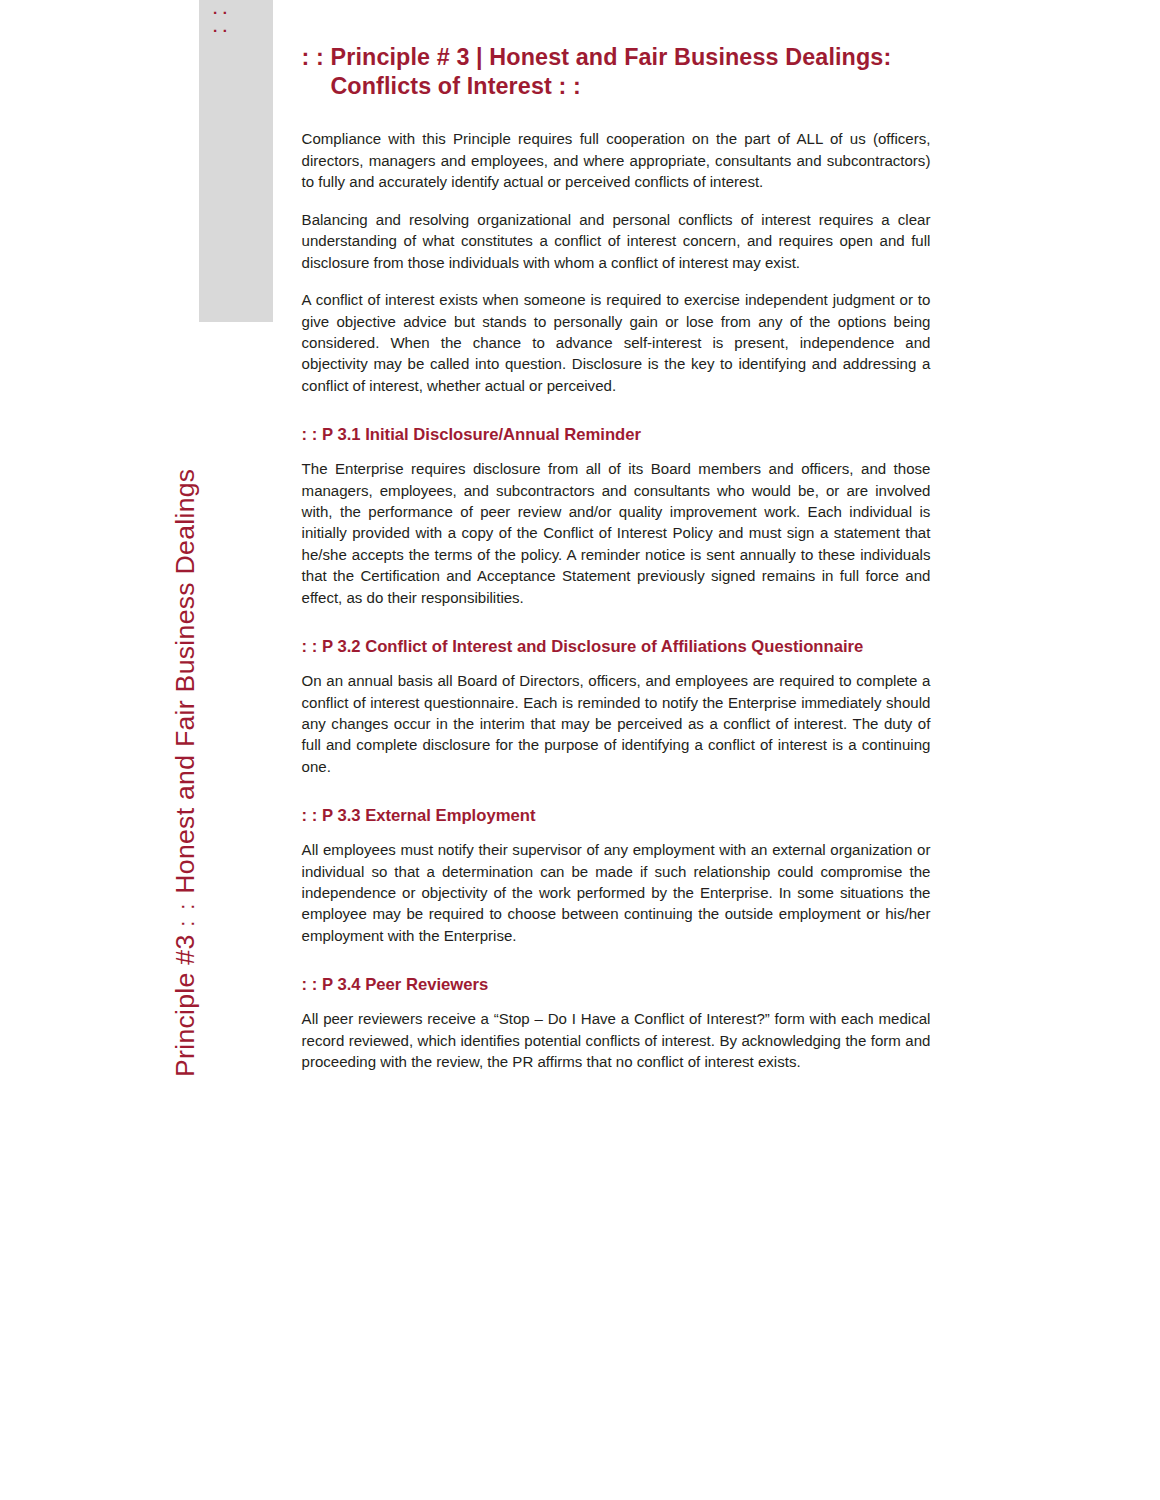: : Page 7
Principle #3 : : Honest and Fair Business Dealings
: : Principle # 3 | Honest and Fair Business Dealings: Conflicts of Interest : :
Compliance with this Principle requires full cooperation on the part of ALL of us (officers, directors, managers and employees, and where appropriate, consultants and subcontractors) to fully and accurately identify actual or perceived conflicts of interest.
Balancing and resolving organizational and personal conflicts of interest requires a clear understanding of what constitutes a conflict of interest concern, and requires open and full disclosure from those individuals with whom a conflict of interest may exist.
A conflict of interest exists when someone is required to exercise independent judgment or to give objective advice but stands to personally gain or lose from any of the options being considered. When the chance to advance self-interest is present, independence and objectivity may be called into question. Disclosure is the key to identifying and addressing a conflict of interest, whether actual or perceived.
: : P 3.1 Initial Disclosure/Annual Reminder
The Enterprise requires disclosure from all of its Board members and officers, and those managers, employees, and subcontractors and consultants who would be, or are involved with, the performance of peer review and/or quality improvement work. Each individual is initially provided with a copy of the Conflict of Interest Policy and must sign a statement that he/she accepts the terms of the policy. A reminder notice is sent annually to these individuals that the Certification and Acceptance Statement previously signed remains in full force and effect, as do their responsibilities.
: : P 3.2 Conflict of Interest and Disclosure of Affiliations Questionnaire
On an annual basis all Board of Directors, officers, and employees are required to complete a conflict of interest questionnaire. Each is reminded to notify the Enterprise immediately should any changes occur in the interim that may be perceived as a conflict of interest. The duty of full and complete disclosure for the purpose of identifying a conflict of interest is a continuing one.
: : P 3.3 External Employment
All employees must notify their supervisor of any employment with an external organization or individual so that a determination can be made if such relationship could compromise the independence or objectivity of the work performed by the Enterprise. In some situations the employee may be required to choose between continuing the outside employment or his/her employment with the Enterprise.
: : P 3.4 Peer Reviewers
All peer reviewers receive a “Stop – Do I Have a Conflict of Interest?” form with each medical record reviewed, which identifies potential conflicts of interest. By acknowledging the form and proceeding with the review, the PR affirms that no conflict of interest exists.